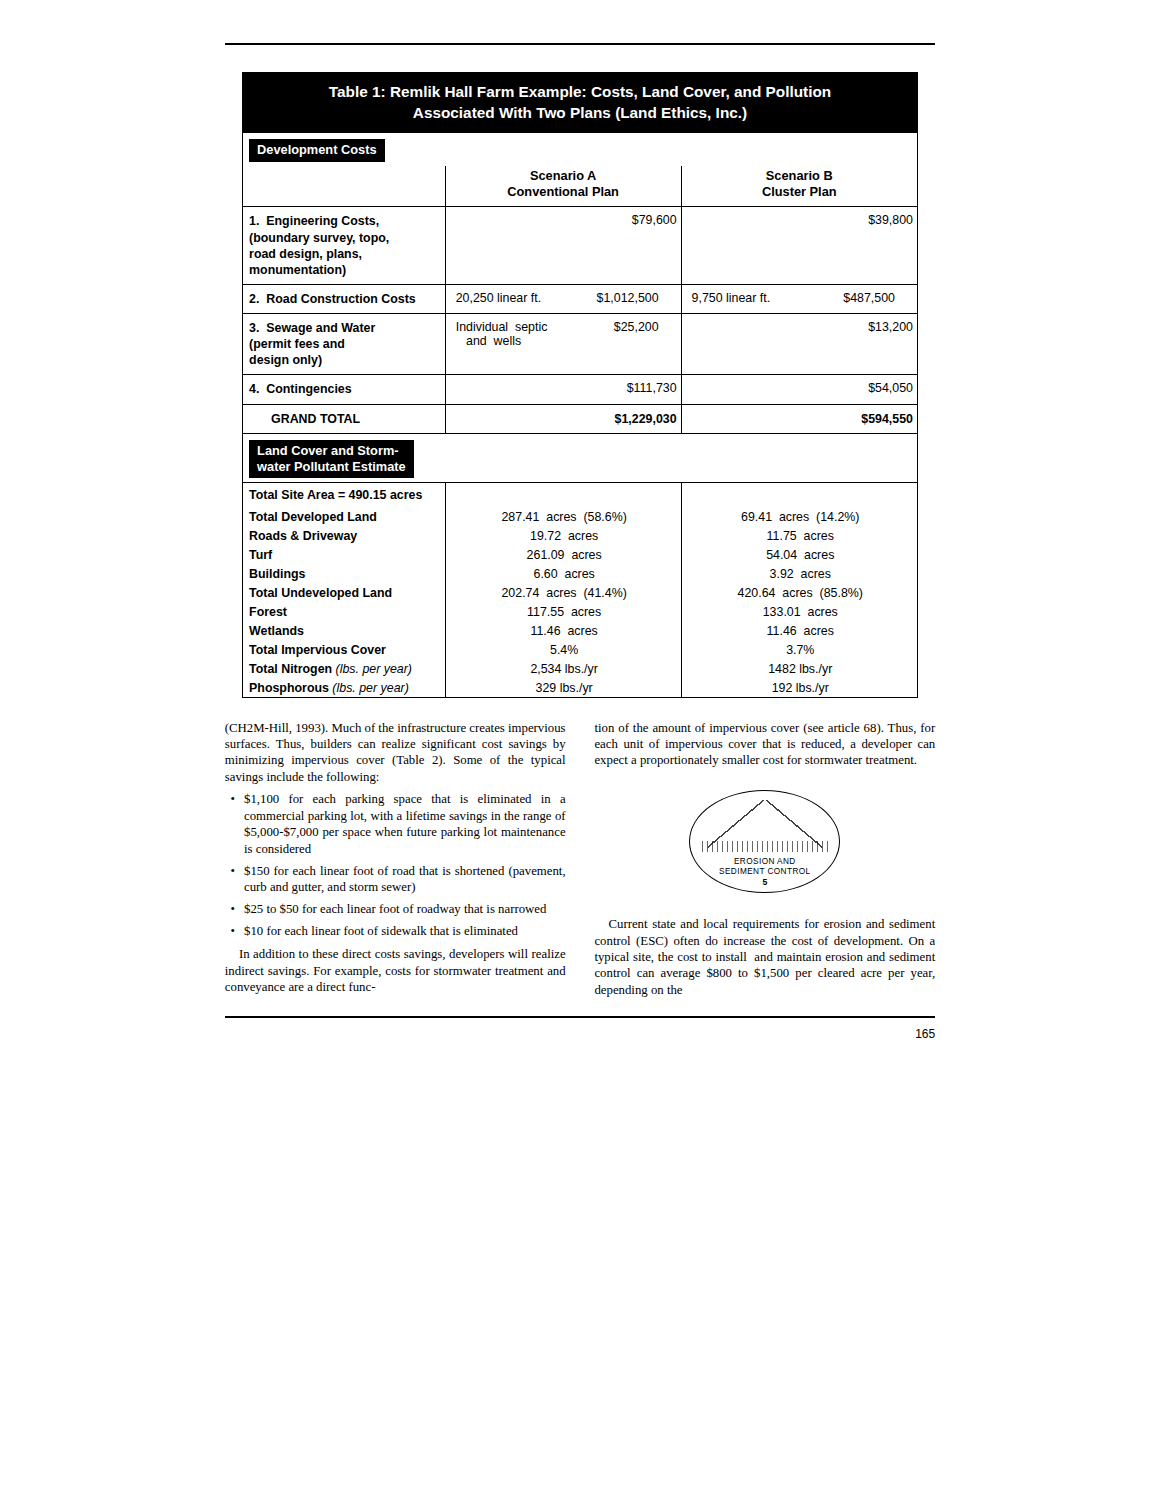Table 1: Remlik Hall Farm Example: Costs, Land Cover, and Pollution
Associated With Two Plans (Land Ethics, Inc.)
| Development Costs |
| | Scenario A Conventional Plan | Scenario B Cluster Plan |
| 1. Engineering Costs, (boundary survey, topo, road design, plans, monumentation) | $79,600 | $39,800 |
| 2. Road Construction Costs | 20,250 linear ft. $1,012,500 | 9,750 linear ft. $487,500 |
| 3. Sewage and Water (permit fees and design only) | Individual septic and wells $25,200 | $13,200 |
| 4. Contingencies | $111,730 | $54,050 |
| GRAND TOTAL | $1,229,030 | $594,550 |
| Land Cover and Storm- water Pollutant Estimate |
| Total Site Area = 490.15 acres | | |
| Total Developed Land | 287.41 acres (58.6%) | 69.41 acres (14.2%) |
| Roads & Driveway | 19.72 acres | 11.75 acres |
| Turf | 261.09 acres | 54.04 acres |
| Buildings | 6.60 acres | 3.92 acres |
| Total Undeveloped Land | 202.74 acres (41.4%) | 420.64 acres (85.8%) |
| Forest | 117.55 acres | 133.01 acres |
| Wetlands | 11.46 acres | 11.46 acres |
| Total Impervious Cover | 5.4% | 3.7% |
| Total Nitrogen (lbs. per year) | 2,534 lbs./yr | 1482 lbs./yr |
| Phosphorous (lbs. per year) | 329 lbs./yr | 192 lbs./yr |
(CH2M-Hill, 1993). Much of the infrastructure creates impervious surfaces. Thus, builders can realize significant cost savings by minimizing impervious cover (Table 2). Some of the typical savings include the following:
$1,100 for each parking space that is eliminated in a commercial parking lot, with a lifetime savings in the range of $5,000-$7,000 per space when future parking lot maintenance is considered
$150 for each linear foot of road that is shortened (pavement, curb and gutter, and storm sewer)
$25 to $50 for each linear foot of roadway that is narrowed
$10 for each linear foot of sidewalk that is eliminated
In addition to these direct costs savings, developers will realize indirect savings. For example, costs for stormwater treatment and conveyance are a direct func-
tion of the amount of impervious cover (see article 68). Thus, for each unit of impervious cover that is reduced, a developer can expect a proportionately smaller cost for stormwater treatment.
EROSION AND
SEDIMENT CONTROL
5
Current state and local requirements for erosion and sediment control (ESC) often do increase the cost of development. On a typical site, the cost to install and maintain erosion and sediment control can average $800 to $1,500 per cleared acre per year, depending on the
165